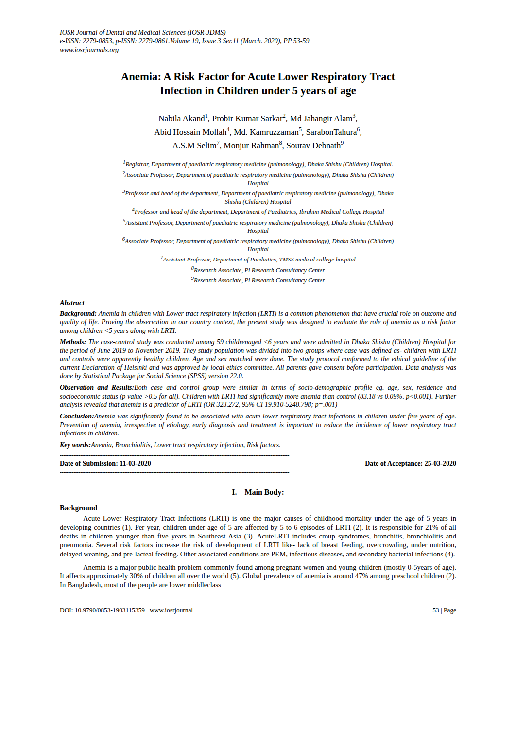IOSR Journal of Dental and Medical Sciences (IOSR-JDMS)
e-ISSN: 2279-0853, p-ISSN: 2279-0861.Volume 19, Issue 3 Ser.11 (March. 2020), PP 53-59
www.iosrjournals.org
Anemia: A Risk Factor for Acute Lower Respiratory Tract
Infection in Children under 5 years of age
Nabila Akand1, Probir Kumar Sarkar2, Md Jahangir Alam3,
Abid Hossain Mollah4, Md. Kamruzzaman5, SarabonTahura6,
A.S.M Selim7, Monjur Rahman8, Sourav Debnath9
1Registrar, Department of paediatric respiratory medicine (pulmonology), Dhaka Shishu (Children) Hospital.
2Associate Professor, Department of paediatric respiratory medicine (pulmonology), Dhaka Shishu (Children)
Hospital
3Professor and head of the department, Department of paediatric respiratory medicine (pulmonology), Dhaka
Shishu (Children) Hospital
4Professor and head of the department, Department of Paediatrics, Ibrahim Medical College Hospital
5Assistant Professor, Department of paediatric respiratory medicine (pulmonology), Dhaka Shishu (Children)
Hospital
6Associate Professor, Department of paediatric respiratory medicine (pulmonology), Dhaka Shishu (Children)
Hospital
7Assistant Professor, Department of Paediatics, TMSS medical college hospital
8Research Associate, Pi Research Consultancy Center
9Research Associate, Pi Research Consultancy Center
Abstract
Background: Anemia in children with Lower tract respiratory infection (LRTI) is a common phenomenon that have crucial role on outcome and quality of life. Proving the observation in our country context, the present study was designed to evaluate the role of anemia as a risk factor among children <5 years along with LRTI.
Methods: The case-control study was conducted among 59 childrenaged <6 years and were admitted in Dhaka Shishu (Children) Hospital for the period of June 2019 to November 2019. They study population was divided into two groups where case was defined as- children with LRTI and controls were apparently healthy children. Age and sex matched were done. The study protocol conformed to the ethical guideline of the current Declaration of Helsinki and was approved by local ethics committee. All parents gave consent before participation. Data analysis was done by Statistical Package for Social Science (SPSS) version 22.0.
Observation and Results: Both case and control group were similar in terms of socio-demographic profile eg. age, sex, residence and socioeconomic status (p value >0.5 for all). Children with LRTI had significantly more anemia than control (83.18 vs 0.09%, p<0.001). Further analysis revealed that anemia is a predictor of LRTI (OR 323.272, 95% CI 19.910-5248.798; p=.001)
Conclusion: Anemia was significantly found to be associated with acute lower respiratory tract infections in children under five years of age. Prevention of anemia, irrespective of etiology, early diagnosis and treatment is important to reduce the incidence of lower respiratory tract infections in children.
Key words: Anemia, Bronchiolitis, Lower tract respiratory infection, Risk factors.
---------------------------------------------------------------------------------------------------------------------------------------
Date of Submission: 11-03-2020 Date of Acceptance: 25-03-2020
---------------------------------------------------------------------------------------------------------------------------------------
I. Main Body:
Background
Acute Lower Respiratory Tract Infections (LRTI) is one the major causes of childhood mortality under the age of 5 years in developing countries (1). Per year, children under age of 5 are affected by 5 to 6 episodes of LRTI (2). It is responsible for 21% of all deaths in children younger than five years in Southeast Asia (3). AcuteLRTI includes croup syndromes, bronchitis, bronchiolitis and pneumonia. Several risk factors increase the risk of development of LRTI like- lack of breast feeding, overcrowding, under nutrition, delayed weaning, and pre-lacteal feeding. Other associated conditions are PEM, infectious diseases, and secondary bacterial infections (4).
Anemia is a major public health problem commonly found among pregnant women and young children (mostly 0-5years of age). It affects approximately 30% of children all over the world (5). Global prevalence of anemia is around 47% among preschool children (2). In Bangladesh, most of the people are lower middleclass
DOI: 10.9790/0853-1903115359 www.iosrjournal 53 | Page